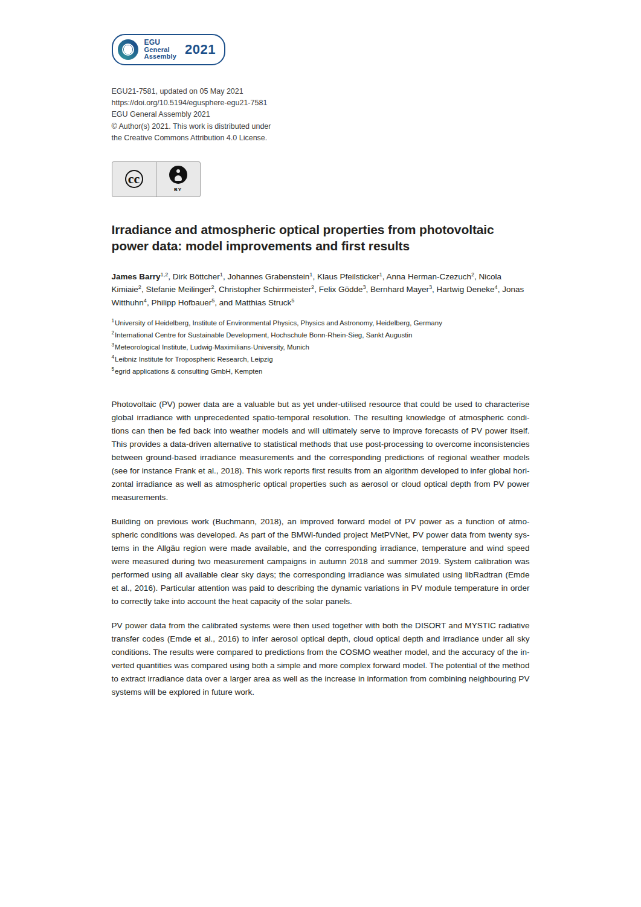EGUGeneral Assembly 2021
EGU21-7581, updated on 05 May 2021
https://doi.org/10.5194/egusphere-egu21-7581
EGU General Assembly 2021
© Author(s) 2021. This work is distributed under
the Creative Commons Attribution 4.0 License.
cc BY
Irradiance and atmospheric optical properties from photovoltaic power data: model improvements and first results
James Barry1,2, Dirk Böttcher1, Johannes Grabenstein1, Klaus Pfeilsticker1, Anna Herman-Czezuch2, Nicola Kimiaie2, Stefanie Meilinger2, Christopher Schirrmeister2, Felix Gödde3, Bernhard Mayer3, Hartwig Deneke4, Jonas Witthuhn4, Philipp Hofbauer5, and Matthias Struck5
1 University of Heidelberg, Institute of Environmental Physics, Physics and Astronomy, Heidelberg, Germany
2 International Centre for Sustainable Development, Hochschule Bonn-Rhein-Sieg, Sankt Augustin
3 Meteorological Institute, Ludwig-Maximilians-University, Munich
4 Leibniz Institute for Tropospheric Research, Leipzig
5egrid applications & consulting GmbH, Kempten
Photovoltaic (PV) power data are a valuable but as yet under-utilised resource that could be used to characterise global irradiance with unprecedented spatio-temporal resolution. The resulting knowledge of atmospheric conditions can then be fed back into weather models and will ultimately serve to improve forecasts of PV power itself. This provides a data-driven alternative to statistical methods that use post-processing to overcome inconsistencies between ground-based irradiance measurements and the corresponding predictions of regional weather models (see for instance Frank et al., 2018). This work reports first results from an algorithm developed to infer global horizontal irradiance as well as atmospheric optical properties such as aerosol or cloud optical depth from PV power measurements.
Building on previous work (Buchmann, 2018), an improved forward model of PV power as a function of atmospheric conditions was developed. As part of the BMWi-funded project MetPVNet, PV power data from twenty systems in the Allgäu region were made available, and the corresponding irradiance, temperature and wind speed were measured during two measurement campaigns in autumn 2018 and summer 2019. System calibration was performed using all available clear sky days; the corresponding irradiance was simulated using libRadtran (Emde et al., 2016). Particular attention was paid to describing the dynamic variations in PV module temperature in order to correctly take into account the heat capacity of the solar panels.
PV power data from the calibrated systems were then used together with both the DISORT and MYSTIC radiative transfer codes (Emde et al., 2016) to infer aerosol optical depth, cloud optical depth and irradiance under all sky conditions. The results were compared to predictions from the COSMO weather model, and the accuracy of the inverted quantities was compared using both a simple and more complex forward model. The potential of the method to extract irradiance data over a larger area as well as the increase in information from combining neighbouring PV systems will be explored in future work.